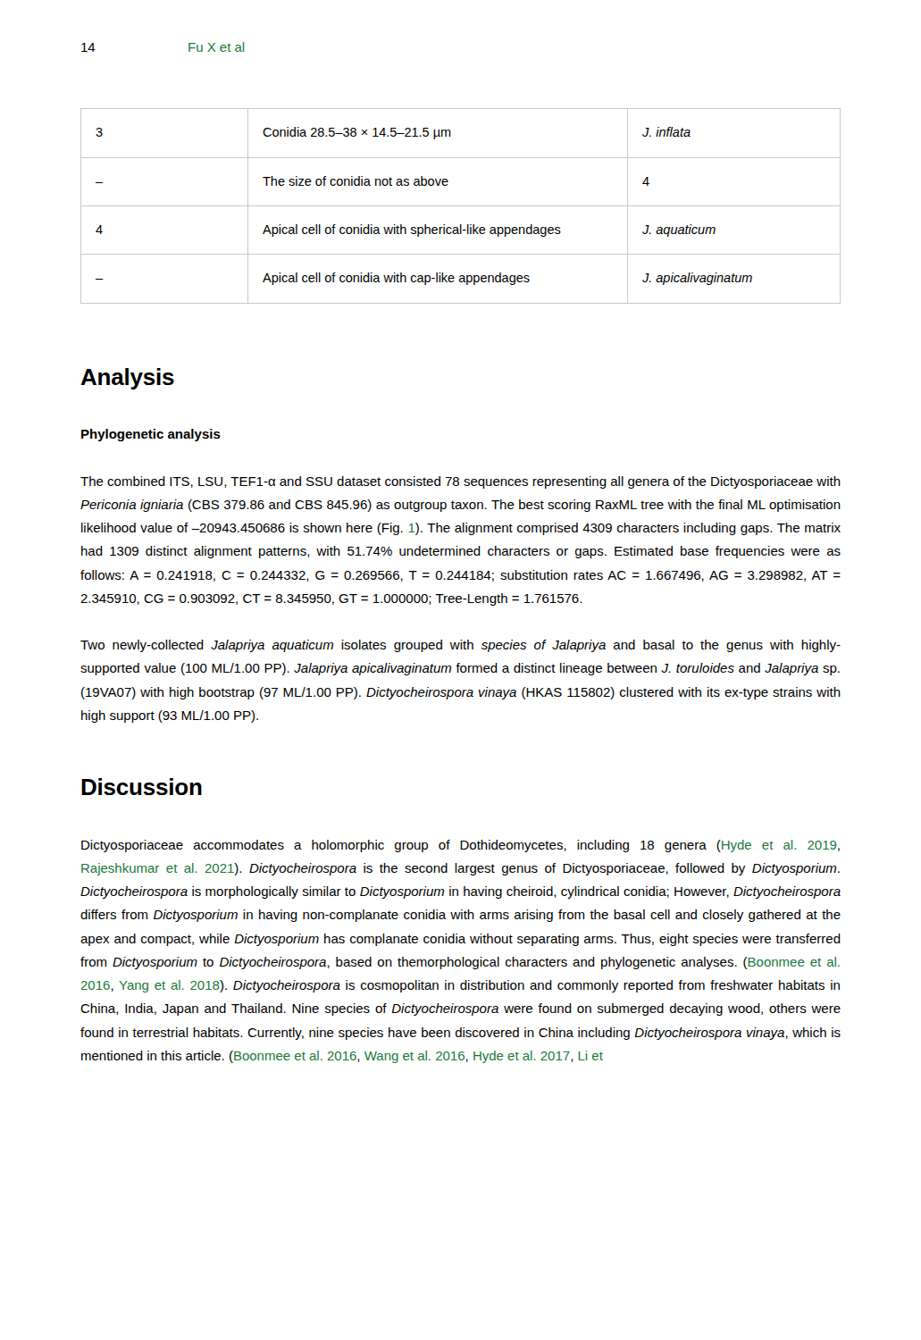14
Fu X et al
| 3 | Conidia 28.5–38 × 14.5–21.5 µm | J. inflata |
| – | The size of conidia not as above | 4 |
| 4 | Apical cell of conidia with spherical-like appendages | J. aquaticum |
| – | Apical cell of conidia with cap-like appendages | J. apicalivaginatum |
Analysis
Phylogenetic analysis
The combined ITS, LSU, TEF1-α and SSU dataset consisted 78 sequences representing all genera of the Dictyosporiaceae with Periconia igniaria (CBS 379.86 and CBS 845.96) as outgroup taxon. The best scoring RaxML tree with the final ML optimisation likelihood value of –20943.450686 is shown here (Fig. 1). The alignment comprised 4309 characters including gaps. The matrix had 1309 distinct alignment patterns, with 51.74% undetermined characters or gaps. Estimated base frequencies were as follows: A = 0.241918, C = 0.244332, G = 0.269566, T = 0.244184; substitution rates AC = 1.667496, AG = 3.298982, AT = 2.345910, CG = 0.903092, CT = 8.345950, GT = 1.000000; Tree-Length = 1.761576.
Two newly-collected Jalapriya aquaticum isolates grouped with species of Jalapriya and basal to the genus with highly-supported value (100 ML/1.00 PP). Jalapriya apicalivaginatum formed a distinct lineage between J. toruloides and Jalapriya sp. (19VA07) with high bootstrap (97 ML/1.00 PP). Dictyocheirospora vinaya (HKAS 115802) clustered with its ex-type strains with high support (93 ML/1.00 PP).
Discussion
Dictyosporiaceae accommodates a holomorphic group of Dothideomycetes, including 18 genera (Hyde et al. 2019, Rajeshkumar et al. 2021). Dictyocheirospora is the second largest genus of Dictyosporiaceae, followed by Dictyosporium. Dictyocheirospora is morphologically similar to Dictyosporium in having cheiroid, cylindrical conidia; However, Dictyocheirospora differs from Dictyosporium in having non-complanate conidia with arms arising from the basal cell and closely gathered at the apex and compact, while Dictyosporium has complanate conidia without separating arms. Thus, eight species were transferred from Dictyosporium to Dictyocheirospora, based on themorphological characters and phylogenetic analyses. (Boonmee et al. 2016, Yang et al. 2018). Dictyocheirospora is cosmopolitan in distribution and commonly reported from freshwater habitats in China, India, Japan and Thailand. Nine species of Dictyocheirospora were found on submerged decaying wood, others were found in terrestrial habitats. Currently, nine species have been discovered in China including Dictyocheirospora vinaya, which is mentioned in this article. (Boonmee et al. 2016, Wang et al. 2016, Hyde et al. 2017, Li et